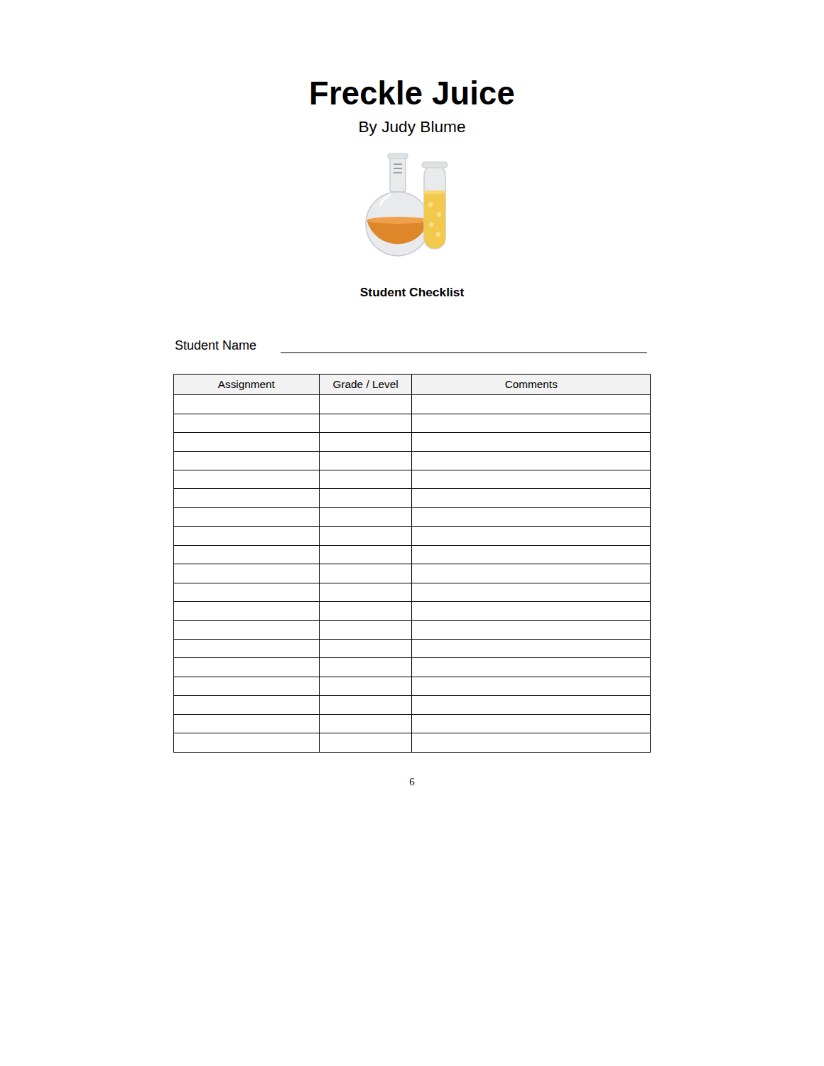Freckle Juice
By Judy Blume
Student Checklist
Student Name
| Assignment | Grade / Level | Comments |
| --- | --- | --- |
6